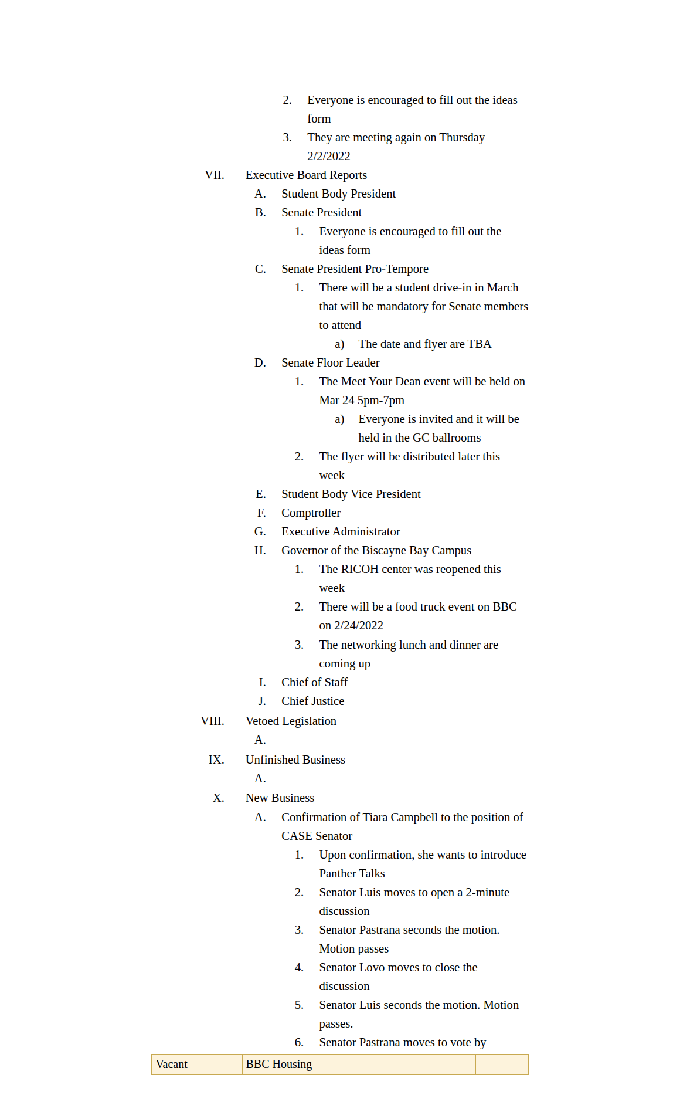Everyone is encouraged to fill out the ideas form
They are meeting again on Thursday 2/2/2022
Executive Board Reports
Student Body President
Senate President
Everyone is encouraged to fill out the ideas form
Senate President Pro-Tempore
There will be a student drive-in in March that will be mandatory for Senate members to attend
The date and flyer are TBA
Senate Floor Leader
The Meet Your Dean event will be held on Mar 24 5pm-7pm
Everyone is invited and it will be held in the GC ballrooms
The flyer will be distributed later this week
Student Body Vice President
Comptroller
Executive Administrator
Governor of the Biscayne Bay Campus
The RICOH center was reopened this week
There will be a food truck event on BBC on 2/24/2022
The networking lunch and dinner are coming up
Chief of Staff
Chief Justice
Vetoed Legislation
Unfinished Business
New Business
Confirmation of Tiara Campbell to the position of CASE Senator
Upon confirmation, she wants to introduce Panther Talks
Senator Luis moves to open a 2-minute discussion
Senator Pastrana seconds the motion. Motion passes
Senator Lovo moves to close the discussion
Senator Luis seconds the motion. Motion passes.
Senator Pastrana moves to vote by unanimous consent
| Vacant | BBC Housing | |